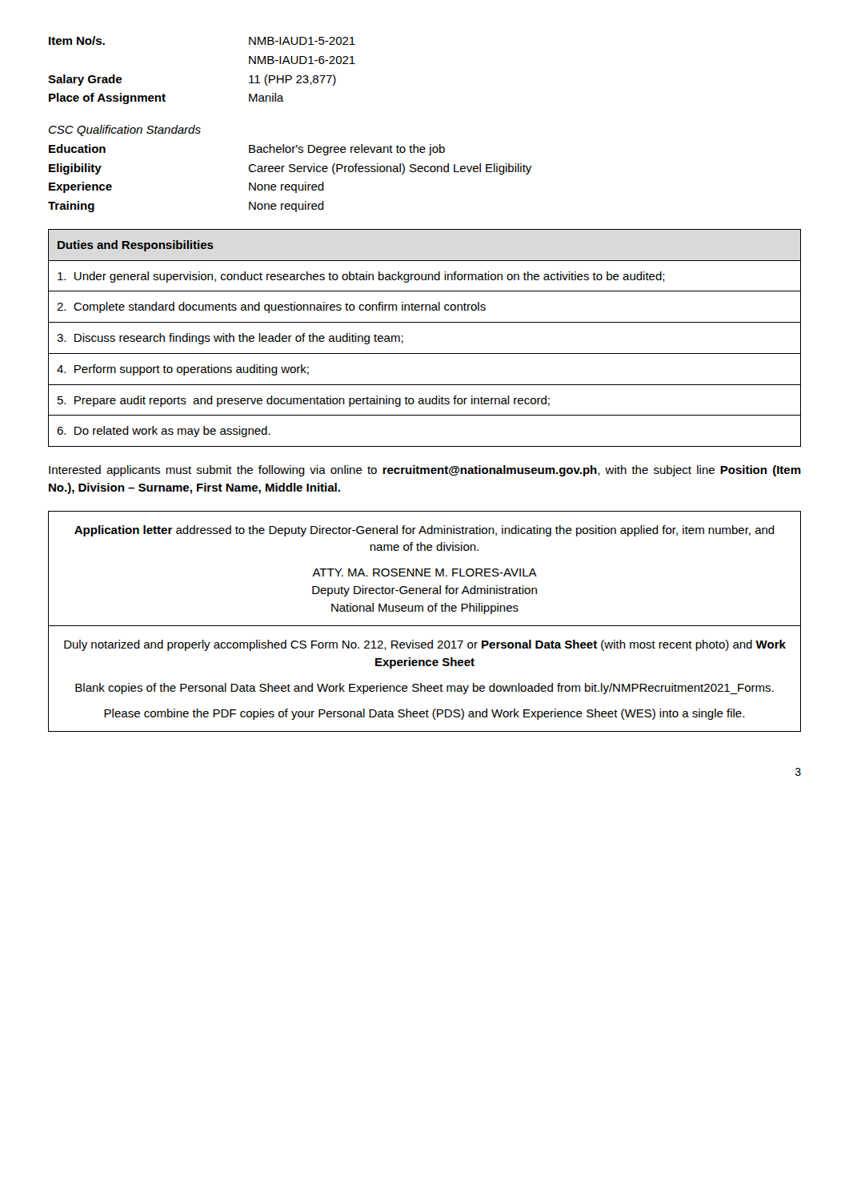Item No/s.
NMB-IAUD1-5-2021
NMB-IAUD1-6-2021
Salary Grade
11 (PHP 23,877)
Place of Assignment
Manila
CSC Qualification Standards
Education
Bachelor's Degree relevant to the job
Eligibility
Career Service (Professional) Second Level Eligibility
Experience
None required
Training
None required
| Duties and Responsibilities |
| --- |
| 1. Under general supervision, conduct researches to obtain background information on the activities to be audited; |
| 2. Complete standard documents and questionnaires to confirm internal controls |
| 3. Discuss research findings with the leader of the auditing team; |
| 4. Perform support to operations auditing work; |
| 5. Prepare audit reports and preserve documentation pertaining to audits for internal record; |
| 6. Do related work as may be assigned. |
Interested applicants must submit the following via online to recruitment@nationalmuseum.gov.ph, with the subject line Position (Item No.), Division – Surname, First Name, Middle Initial.
| Application letter addressed to the Deputy Director-General for Administration, indicating the position applied for, item number, and name of the division. ATTY. MA. ROSENNE M. FLORES-AVILA Deputy Director-General for Administration National Museum of the Philippines |
| Duly notarized and properly accomplished CS Form No. 212, Revised 2017 or Personal Data Sheet (with most recent photo) and Work Experience Sheet Blank copies of the Personal Data Sheet and Work Experience Sheet may be downloaded from bit.ly/NMPRecruitment2021_Forms. Please combine the PDF copies of your Personal Data Sheet (PDS) and Work Experience Sheet (WES) into a single file. |
3